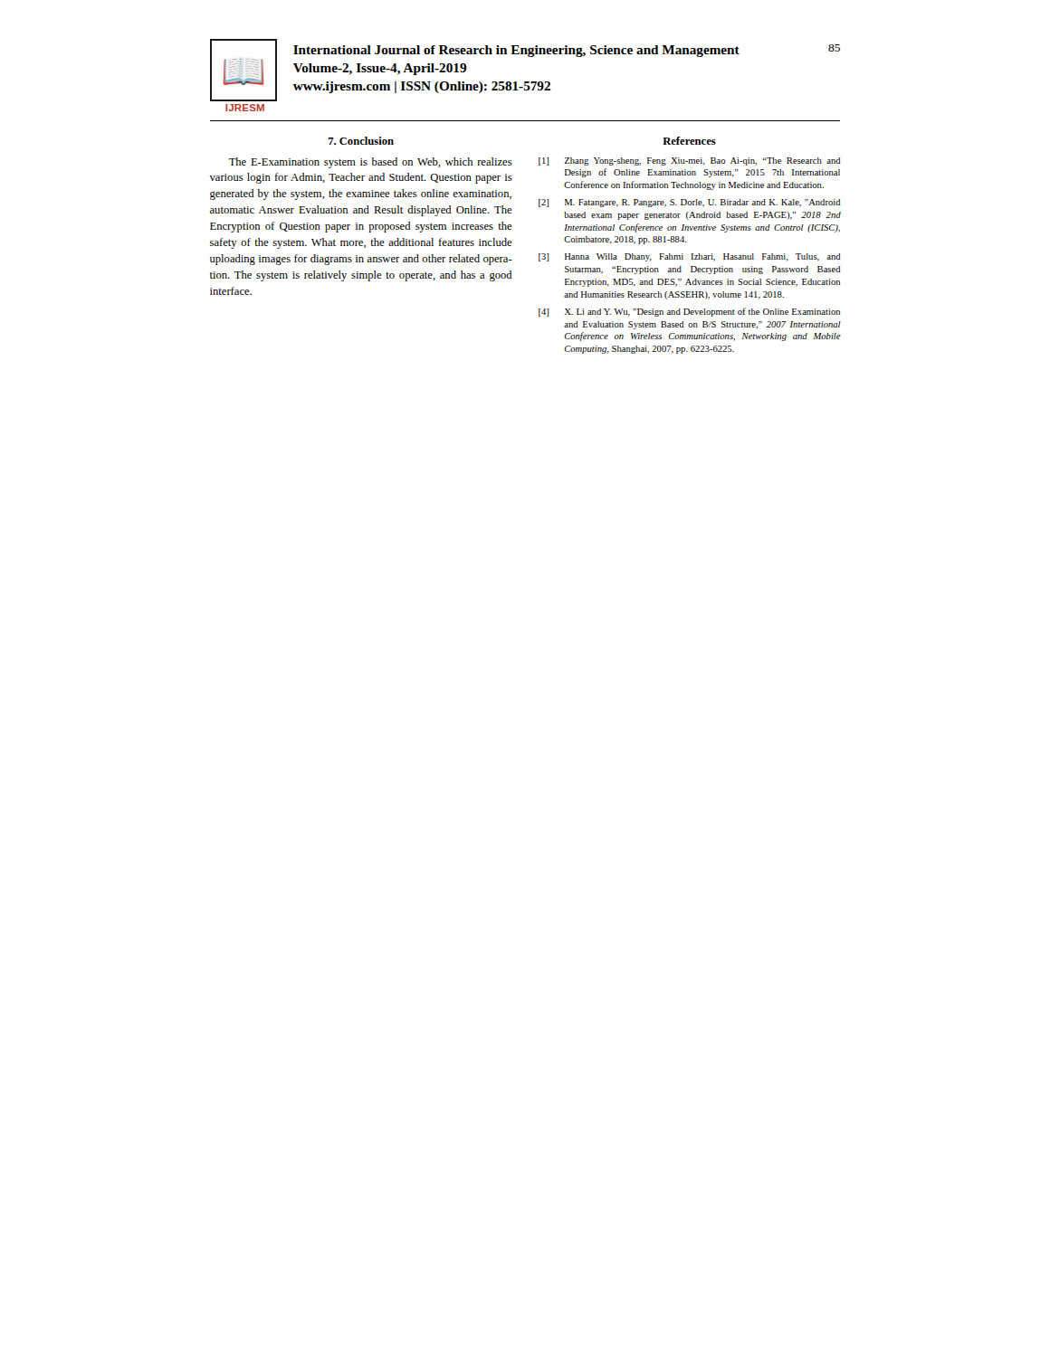📖
IJRESM
International Journal of Research in Engineering, Science and Management
Volume-2, Issue-4, April-2019
www.ijresm.com | ISSN (Online): 2581-5792
85
7. Conclusion
The E-Examination system is based on Web, which realizes various login for Admin, Teacher and Student. Question paper is generated by the system, the examinee takes online examination, automatic Answer Evaluation and Result displayed Online. The Encryption of Question paper in proposed system increases the safety of the system. What more, the additional features include uploading images for diagrams in answer and other related operation. The system is relatively simple to operate, and has a good interface.
References
Zhang Yong-sheng, Feng Xiu-mei, Bao Ai-qin, “The Research and Design of Online Examination System,” 2015 7th International Conference on Information Technology in Medicine and Education.
M. Fatangare, R. Pangare, S. Dorle, U. Biradar and K. Kale, "Android based exam paper generator (Android based E-PAGE)," 2018 2nd International Conference on Inventive Systems and Control (ICISC), Coimbatore, 2018, pp. 881-884.
Hanna Willa Dhany, Fahmi Izhari, Hasanul Fahmi, Tulus, and Sutarman, “Encryption and Decryption using Password Based Encryption, MD5, and DES,” Advances in Social Science, Education and Humanities Research (ASSEHR), volume 141, 2018.
X. Li and Y. Wu, "Design and Development of the Online Examination and Evaluation System Based on B/S Structure," 2007 International Conference on Wireless Communications, Networking and Mobile Computing, Shanghai, 2007, pp. 6223-6225.